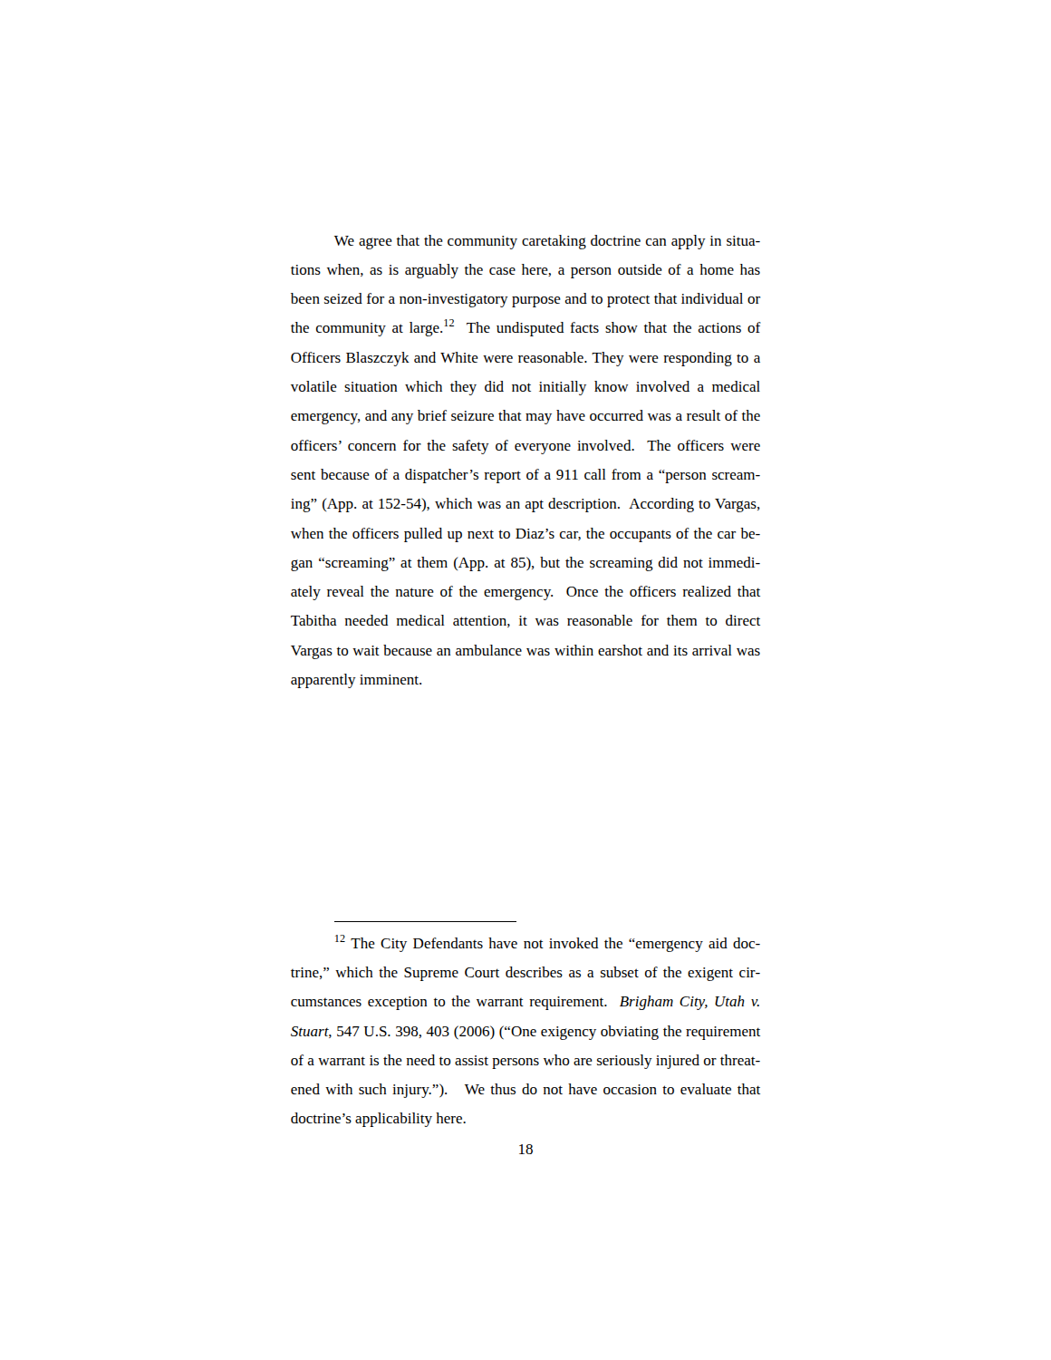We agree that the community caretaking doctrine can apply in situations when, as is arguably the case here, a person outside of a home has been seized for a non-investigatory purpose and to protect that individual or the community at large.12 The undisputed facts show that the actions of Officers Blaszczyk and White were reasonable. They were responding to a volatile situation which they did not initially know involved a medical emergency, and any brief seizure that may have occurred was a result of the officers’ concern for the safety of everyone involved. The officers were sent because of a dispatcher’s report of a 911 call from a “person screaming” (App. at 152-54), which was an apt description. According to Vargas, when the officers pulled up next to Diaz’s car, the occupants of the car began “screaming” at them (App. at 85), but the screaming did not immediately reveal the nature of the emergency. Once the officers realized that Tabitha needed medical attention, it was reasonable for them to direct Vargas to wait because an ambulance was within earshot and its arrival was apparently imminent.
12 The City Defendants have not invoked the “emergency aid doctrine,” which the Supreme Court describes as a subset of the exigent circumstances exception to the warrant requirement. Brigham City, Utah v. Stuart, 547 U.S. 398, 403 (2006) (“One exigency obviating the requirement of a warrant is the need to assist persons who are seriously injured or threatened with such injury.”). We thus do not have occasion to evaluate that doctrine’s applicability here.
18